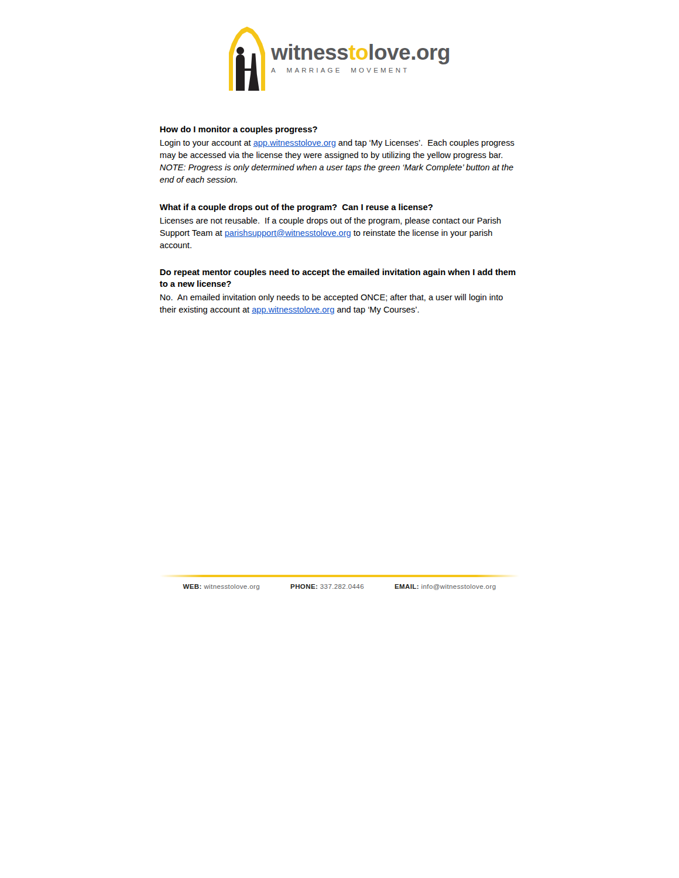witnesstolove.org
A MARRIAGE MOVEMENT
How do I monitor a couples progress?
Login to your account at app.witnesstolove.org and tap ‘My Licenses’. Each couples progress may be accessed via the license they were assigned to by utilizing the yellow progress bar. NOTE: Progress is only determined when a user taps the green ‘Mark Complete’ button at the end of each session.
What if a couple drops out of the program? Can I reuse a license?
Licenses are not reusable. If a couple drops out of the program, please contact our Parish Support Team at parishsupport@witnesstolove.org to reinstate the license in your parish account.
Do repeat mentor couples need to accept the emailed invitation again when I add them to a new license?
No. An emailed invitation only needs to be accepted ONCE; after that, a user will login into their existing account at app.witnesstolove.org and tap ‘My Courses’.
WEB: witnesstolove.org PHONE: 337.282.0446 EMAIL: info@witnesstolove.org